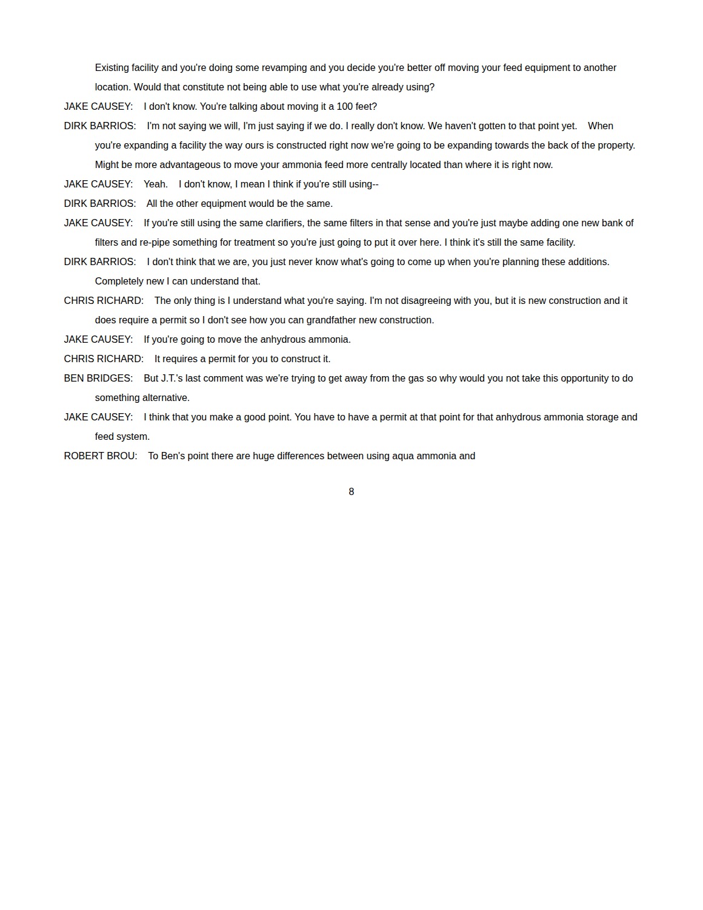Existing facility and you're doing some revamping and you decide you're better off moving your feed equipment to another location. Would that constitute not being able to use what you're already using?
JAKE CAUSEY: I don't know. You're talking about moving it a 100 feet?
DIRK BARRIOS: I'm not saying we will, I'm just saying if we do. I really don't know. We haven't gotten to that point yet. When you're expanding a facility the way ours is constructed right now we're going to be expanding towards the back of the property. Might be more advantageous to move your ammonia feed more centrally located than where it is right now.
JAKE CAUSEY: Yeah. I don't know, I mean I think if you're still using--
DIRK BARRIOS: All the other equipment would be the same.
JAKE CAUSEY: If you're still using the same clarifiers, the same filters in that sense and you're just maybe adding one new bank of filters and re-pipe something for treatment so you're just going to put it over here. I think it's still the same facility.
DIRK BARRIOS: I don't think that we are, you just never know what's going to come up when you're planning these additions. Completely new I can understand that.
CHRIS RICHARD: The only thing is I understand what you're saying. I'm not disagreeing with you, but it is new construction and it does require a permit so I don't see how you can grandfather new construction.
JAKE CAUSEY: If you're going to move the anhydrous ammonia.
CHRIS RICHARD: It requires a permit for you to construct it.
BEN BRIDGES: But J.T.'s last comment was we're trying to get away from the gas so why would you not take this opportunity to do something alternative.
JAKE CAUSEY: I think that you make a good point. You have to have a permit at that point for that anhydrous ammonia storage and feed system.
ROBERT BROU: To Ben's point there are huge differences between using aqua ammonia and
8